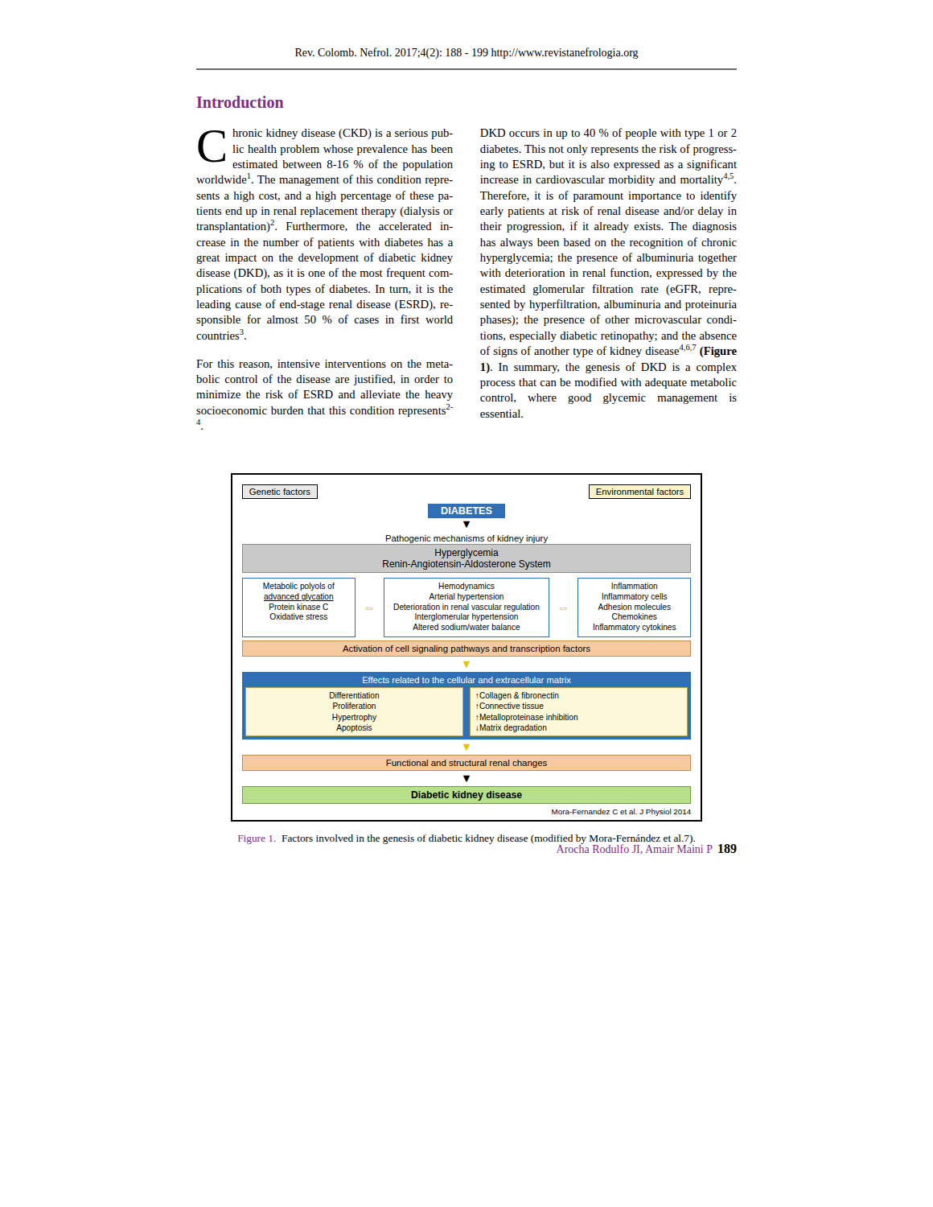Rev. Colomb. Nefrol. 2017;4(2): 188 - 199 http://www.revistanefrologia.org
Introduction
Chronic kidney disease (CKD) is a serious public health problem whose prevalence has been estimated between 8-16 % of the population worldwide1. The management of this condition represents a high cost, and a high percentage of these patients end up in renal replacement therapy (dialysis or transplantation)2. Furthermore, the accelerated increase in the number of patients with diabetes has a great impact on the development of diabetic kidney disease (DKD), as it is one of the most frequent complications of both types of diabetes. In turn, it is the leading cause of end-stage renal disease (ESRD), responsible for almost 50 % of cases in first world countries3.
For this reason, intensive interventions on the metabolic control of the disease are justified, in order to minimize the risk of ESRD and alleviate the heavy socioeconomic burden that this condition represents2-4.
DKD occurs in up to 40 % of people with type 1 or 2 diabetes. This not only represents the risk of progressing to ESRD, but it is also expressed as a significant increase in cardiovascular morbidity and mortality4,5. Therefore, it is of paramount importance to identify early patients at risk of renal disease and/or delay in their progression, if it already exists. The diagnosis has always been based on the recognition of chronic hyperglycemia; the presence of albuminuria together with deterioration in renal function, expressed by the estimated glomerular filtration rate (eGFR, represented by hyperfiltration, albuminuria and proteinuria phases); the presence of other microvascular conditions, especially diabetic retinopathy; and the absence of signs of another type of kidney disease4,6,7 (Figure 1). In summary, the genesis of DKD is a complex process that can be modified with adequate metabolic control, where good glycemic management is essential.
Genetic factors Environmental factors
DIABETES
▼
Pathogenic mechanisms of kidney injury
Hyperglycemia
Renin-Angiotensin-Aldosterone System
Metabolic polyols of
advanced glycation
Protein kinase C
Oxidative stress
⇔
Hemodynamics
Arterial hypertension
Deterioration in renal vascular regulation
Interglomerular hypertension
Altered sodium/water balance
⇔
Inflammation
Inflammatory cells
Adhesion molecules
Chemokines
Inflammatory cytokines
Activation of cell signaling pathways and transcription factors
▼
Effects related to the cellular and extracellular matrix
Differentiation
Proliferation
Hypertrophy
Apoptosis
↑Collagen & fibronectin
↑Connective tissue
↑Metalloproteinase inhibition
↓Matrix degradation
▼
Functional and structural renal changes
▼
Diabetic kidney disease
Mora-Fernandez C et al. J Physiol 2014
Figure 1. Factors involved in the genesis of diabetic kidney disease (modified by Mora-Fernández et al.7).
Arocha Rodulfo JI, Amair Maini P 189